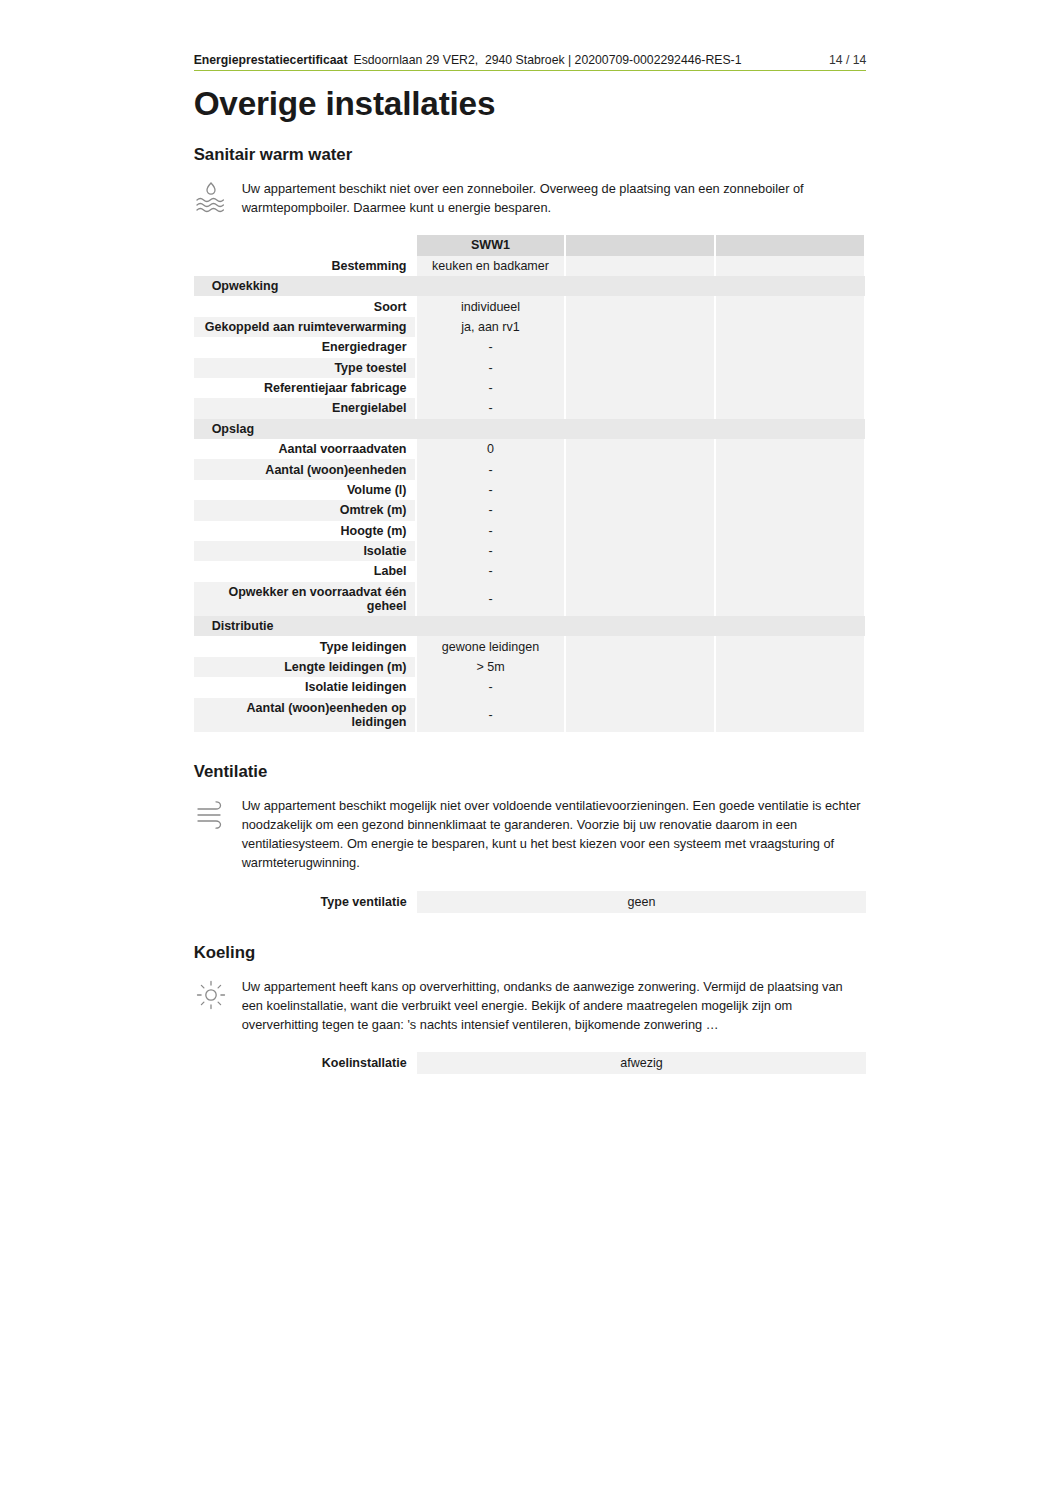Energieprestatiecertificaat Esdoornlaan 29 VER2, 2940 Stabroek | 20200709-0002292446-RES-1 14 / 14
Overige installaties
Sanitair warm water
Uw appartement beschikt niet over een zonneboiler. Overweeg de plaatsing van een zonneboiler of warmtepompboiler. Daarmee kunt u energie besparen.
| | SWW1 | | |
| Bestemming | keuken en badkamer | | |
| Opwekking |
| Soort | individueel | | |
| Gekoppeld aan ruimteverwarming | ja, aan rv1 | | |
| Energiedrager | - | | |
| Type toestel | - | | |
| Referentiejaar fabricage | - | | |
| Energielabel | - | | |
| Opslag |
| Aantal voorraadvaten | 0 | | |
| Aantal (woon)eenheden | - | | |
| Volume (l) | - | | |
| Omtrek (m) | - | | |
| Hoogte (m) | - | | |
| Isolatie | - | | |
| Label | - | | |
| Opwekker en voorraadvat één geheel | - | | |
| Distributie |
| Type leidingen | gewone leidingen | | |
| Lengte leidingen (m) | > 5m | | |
| Isolatie leidingen | - | | |
| Aantal (woon)eenheden op leidingen | - | | |
Ventilatie
Uw appartement beschikt mogelijk niet over voldoende ventilatievoorzieningen. Een goede ventilatie is echter noodzakelijk om een gezond binnenklimaat te garanderen. Voorzie bij uw renovatie daarom in een ventilatiesysteem. Om energie te besparen, kunt u het best kiezen voor een systeem met vraagsturing of warmteterugwinning.
| Type ventilatie | geen |
Koeling
Uw appartement heeft kans op oververhitting, ondanks de aanwezige zonwering. Vermijd de plaatsing van een koelinstallatie, want die verbruikt veel energie. Bekijk of andere maatregelen mogelijk zijn om oververhitting tegen te gaan: 's nachts intensief ventileren, bijkomende zonwering …
| Koelinstallatie | afwezig |